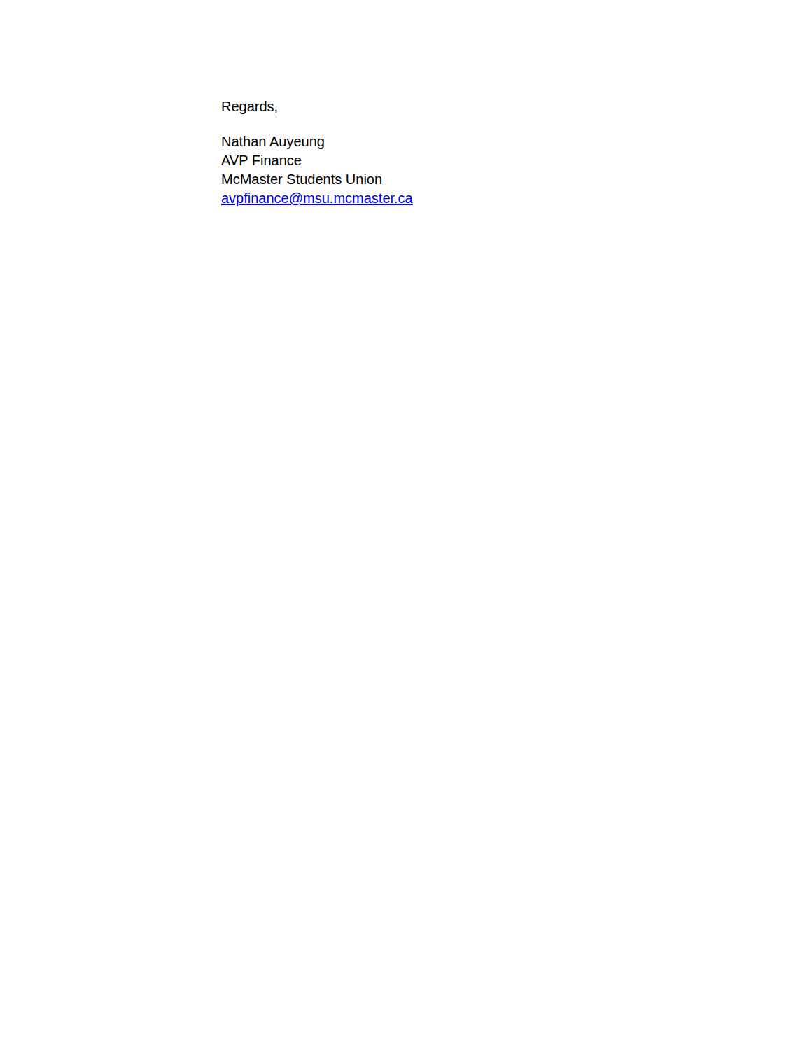Regards,
Nathan Auyeung
AVP Finance
McMaster Students Union
avpfinance@msu.mcmaster.ca